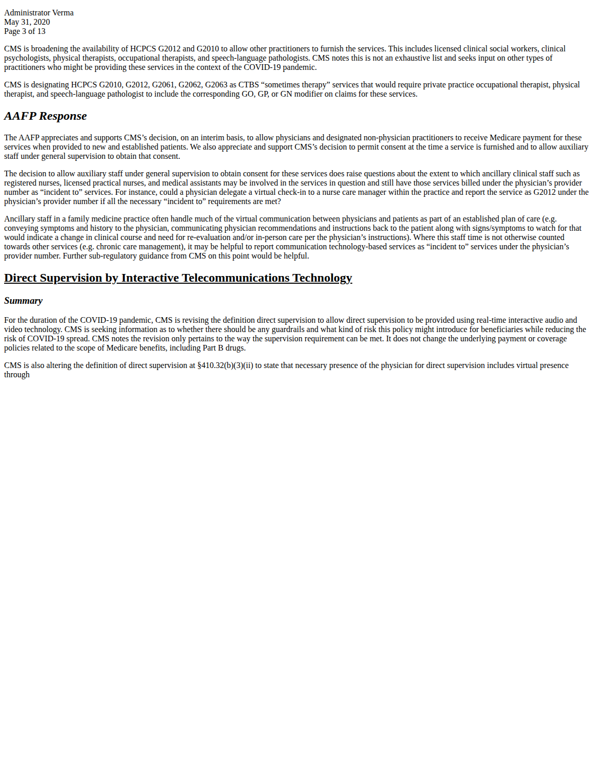Administrator Verma
May 31, 2020
Page 3 of 13
CMS is broadening the availability of HCPCS G2012 and G2010 to allow other practitioners to furnish the services. This includes licensed clinical social workers, clinical psychologists, physical therapists, occupational therapists, and speech-language pathologists. CMS notes this is not an exhaustive list and seeks input on other types of practitioners who might be providing these services in the context of the COVID-19 pandemic.
CMS is designating HCPCS G2010, G2012, G2061, G2062, G2063 as CTBS “sometimes therapy” services that would require private practice occupational therapist, physical therapist, and speech-language pathologist to include the corresponding GO, GP, or GN modifier on claims for these services.
AAFP Response
The AAFP appreciates and supports CMS’s decision, on an interim basis, to allow physicians and designated non-physician practitioners to receive Medicare payment for these services when provided to new and established patients. We also appreciate and support CMS’s decision to permit consent at the time a service is furnished and to allow auxiliary staff under general supervision to obtain that consent.
The decision to allow auxiliary staff under general supervision to obtain consent for these services does raise questions about the extent to which ancillary clinical staff such as registered nurses, licensed practical nurses, and medical assistants may be involved in the services in question and still have those services billed under the physician’s provider number as “incident to” services. For instance, could a physician delegate a virtual check-in to a nurse care manager within the practice and report the service as G2012 under the physician’s provider number if all the necessary “incident to” requirements are met?
Ancillary staff in a family medicine practice often handle much of the virtual communication between physicians and patients as part of an established plan of care (e.g. conveying symptoms and history to the physician, communicating physician recommendations and instructions back to the patient along with signs/symptoms to watch for that would indicate a change in clinical course and need for re-evaluation and/or in-person care per the physician’s instructions). Where this staff time is not otherwise counted towards other services (e.g. chronic care management), it may be helpful to report communication technology-based services as “incident to” services under the physician’s provider number. Further sub-regulatory guidance from CMS on this point would be helpful.
Direct Supervision by Interactive Telecommunications Technology
Summary
For the duration of the COVID-19 pandemic, CMS is revising the definition direct supervision to allow direct supervision to be provided using real-time interactive audio and video technology. CMS is seeking information as to whether there should be any guardrails and what kind of risk this policy might introduce for beneficiaries while reducing the risk of COVID-19 spread. CMS notes the revision only pertains to the way the supervision requirement can be met. It does not change the underlying payment or coverage policies related to the scope of Medicare benefits, including Part B drugs.
CMS is also altering the definition of direct supervision at §410.32(b)(3)(ii) to state that necessary presence of the physician for direct supervision includes virtual presence through